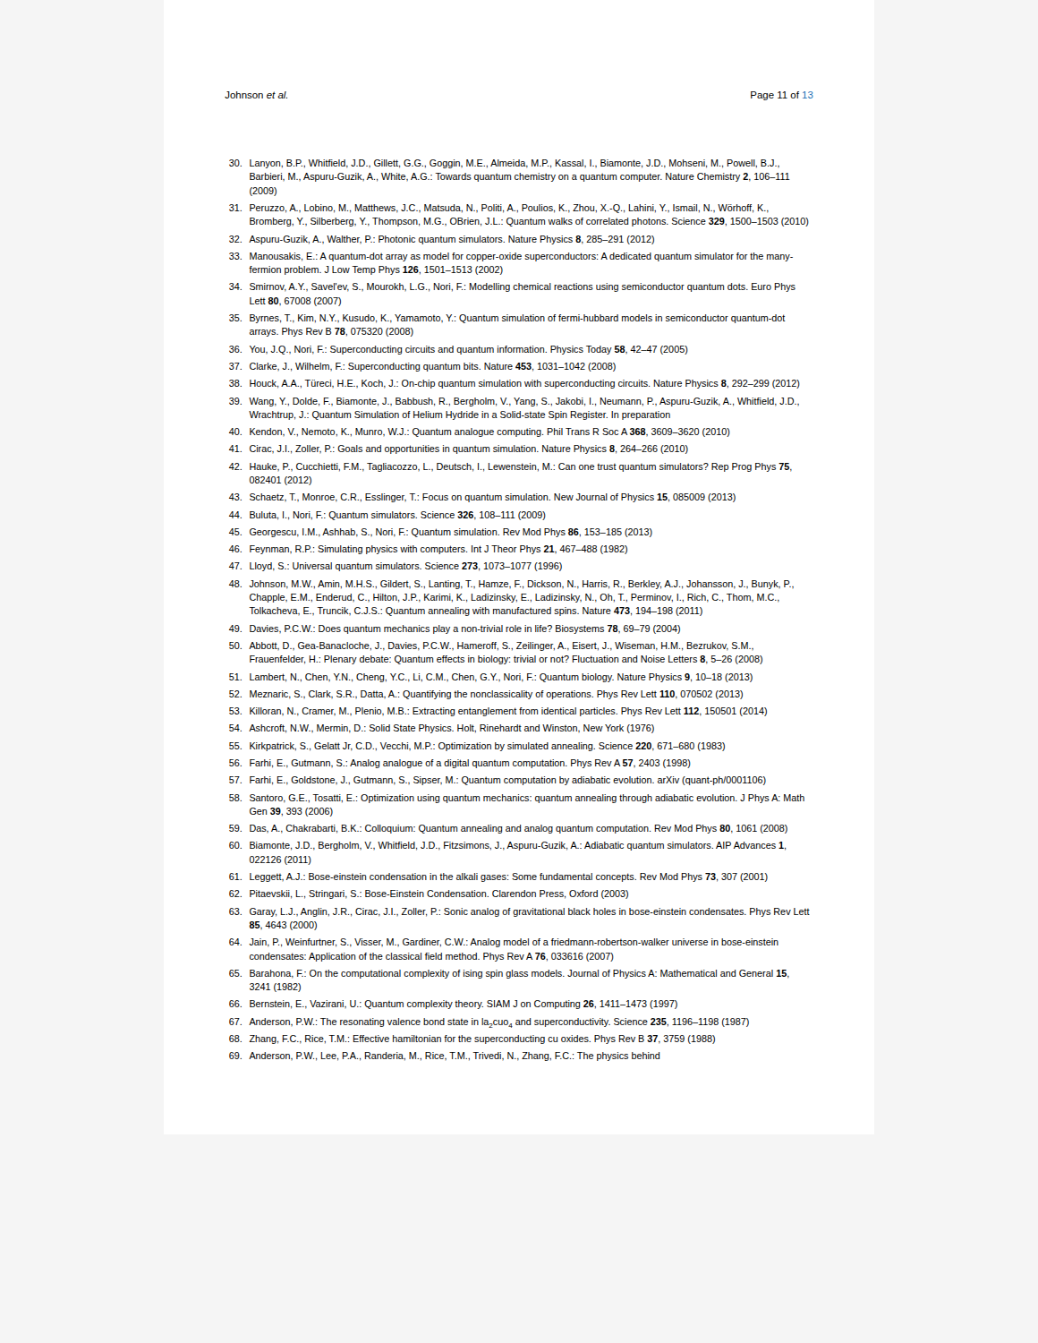Johnson et al.
Page 11 of 13
Lanyon, B.P., Whitfield, J.D., Gillett, G.G., Goggin, M.E., Almeida, M.P., Kassal, I., Biamonte, J.D., Mohseni, M., Powell, B.J., Barbieri, M., Aspuru-Guzik, A., White, A.G.: Towards quantum chemistry on a quantum computer. Nature Chemistry 2, 106–111 (2009)
Peruzzo, A., Lobino, M., Matthews, J.C., Matsuda, N., Politi, A., Poulios, K., Zhou, X.-Q., Lahini, Y., Ismail, N., Wörhoff, K., Bromberg, Y., Silberberg, Y., Thompson, M.G., OBrien, J.L.: Quantum walks of correlated photons. Science 329, 1500–1503 (2010)
Aspuru-Guzik, A., Walther, P.: Photonic quantum simulators. Nature Physics 8, 285–291 (2012)
Manousakis, E.: A quantum-dot array as model for copper-oxide superconductors: A dedicated quantum simulator for the many-fermion problem. J Low Temp Phys 126, 1501–1513 (2002)
Smirnov, A.Y., Savel'ev, S., Mourokh, L.G., Nori, F.: Modelling chemical reactions using semiconductor quantum dots. Euro Phys Lett 80, 67008 (2007)
Byrnes, T., Kim, N.Y., Kusudo, K., Yamamoto, Y.: Quantum simulation of fermi-hubbard models in semiconductor quantum-dot arrays. Phys Rev B 78, 075320 (2008)
You, J.Q., Nori, F.: Superconducting circuits and quantum information. Physics Today 58, 42–47 (2005)
Clarke, J., Wilhelm, F.: Superconducting quantum bits. Nature 453, 1031–1042 (2008)
Houck, A.A., Türeci, H.E., Koch, J.: On-chip quantum simulation with superconducting circuits. Nature Physics 8, 292–299 (2012)
Wang, Y., Dolde, F., Biamonte, J., Babbush, R., Bergholm, V., Yang, S., Jakobi, I., Neumann, P., Aspuru-Guzik, A., Whitfield, J.D., Wrachtrup, J.: Quantum Simulation of Helium Hydride in a Solid-state Spin Register. In preparation
Kendon, V., Nemoto, K., Munro, W.J.: Quantum analogue computing. Phil Trans R Soc A 368, 3609–3620 (2010)
Cirac, J.I., Zoller, P.: Goals and opportunities in quantum simulation. Nature Physics 8, 264–266 (2010)
Hauke, P., Cucchietti, F.M., Tagliacozzo, L., Deutsch, I., Lewenstein, M.: Can one trust quantum simulators? Rep Prog Phys 75, 082401 (2012)
Schaetz, T., Monroe, C.R., Esslinger, T.: Focus on quantum simulation. New Journal of Physics 15, 085009 (2013)
Buluta, I., Nori, F.: Quantum simulators. Science 326, 108–111 (2009)
Georgescu, I.M., Ashhab, S., Nori, F.: Quantum simulation. Rev Mod Phys 86, 153–185 (2013)
Feynman, R.P.: Simulating physics with computers. Int J Theor Phys 21, 467–488 (1982)
Lloyd, S.: Universal quantum simulators. Science 273, 1073–1077 (1996)
Johnson, M.W., Amin, M.H.S., Gildert, S., Lanting, T., Hamze, F., Dickson, N., Harris, R., Berkley, A.J., Johansson, J., Bunyk, P., Chapple, E.M., Enderud, C., Hilton, J.P., Karimi, K., Ladizinsky, E., Ladizinsky, N., Oh, T., Perminov, I., Rich, C., Thom, M.C., Tolkacheva, E., Truncik, C.J.S.: Quantum annealing with manufactured spins. Nature 473, 194–198 (2011)
Davies, P.C.W.: Does quantum mechanics play a non-trivial role in life? Biosystems 78, 69–79 (2004)
Abbott, D., Gea-Banacloche, J., Davies, P.C.W., Hameroff, S., Zeilinger, A., Eisert, J., Wiseman, H.M., Bezrukov, S.M., Frauenfelder, H.: Plenary debate: Quantum effects in biology: trivial or not? Fluctuation and Noise Letters 8, 5–26 (2008)
Lambert, N., Chen, Y.N., Cheng, Y.C., Li, C.M., Chen, G.Y., Nori, F.: Quantum biology. Nature Physics 9, 10–18 (2013)
Meznaric, S., Clark, S.R., Datta, A.: Quantifying the nonclassicality of operations. Phys Rev Lett 110, 070502 (2013)
Killoran, N., Cramer, M., Plenio, M.B.: Extracting entanglement from identical particles. Phys Rev Lett 112, 150501 (2014)
Ashcroft, N.W., Mermin, D.: Solid State Physics. Holt, Rinehardt and Winston, New York (1976)
Kirkpatrick, S., Gelatt Jr, C.D., Vecchi, M.P.: Optimization by simulated annealing. Science 220, 671–680 (1983)
Farhi, E., Gutmann, S.: Analog analogue of a digital quantum computation. Phys Rev A 57, 2403 (1998)
Farhi, E., Goldstone, J., Gutmann, S., Sipser, M.: Quantum computation by adiabatic evolution. arXiv (quant-ph/0001106)
Santoro, G.E., Tosatti, E.: Optimization using quantum mechanics: quantum annealing through adiabatic evolution. J Phys A: Math Gen 39, 393 (2006)
Das, A., Chakrabarti, B.K.: Colloquium: Quantum annealing and analog quantum computation. Rev Mod Phys 80, 1061 (2008)
Biamonte, J.D., Bergholm, V., Whitfield, J.D., Fitzsimons, J., Aspuru-Guzik, A.: Adiabatic quantum simulators. AIP Advances 1, 022126 (2011)
Leggett, A.J.: Bose-einstein condensation in the alkali gases: Some fundamental concepts. Rev Mod Phys 73, 307 (2001)
Pitaevskii, L., Stringari, S.: Bose-Einstein Condensation. Clarendon Press, Oxford (2003)
Garay, L.J., Anglin, J.R., Cirac, J.I., Zoller, P.: Sonic analog of gravitational black holes in bose-einstein condensates. Phys Rev Lett 85, 4643 (2000)
Jain, P., Weinfurtner, S., Visser, M., Gardiner, C.W.: Analog model of a friedmann-robertson-walker universe in bose-einstein condensates: Application of the classical field method. Phys Rev A 76, 033616 (2007)
Barahona, F.: On the computational complexity of ising spin glass models. Journal of Physics A: Mathematical and General 15, 3241 (1982)
Bernstein, E., Vazirani, U.: Quantum complexity theory. SIAM J on Computing 26, 1411–1473 (1997)
Anderson, P.W.: The resonating valence bond state in la2cuo4 and superconductivity. Science 235, 1196–1198 (1987)
Zhang, F.C., Rice, T.M.: Effective hamiltonian for the superconducting cu oxides. Phys Rev B 37, 3759 (1988)
Anderson, P.W., Lee, P.A., Randeria, M., Rice, T.M., Trivedi, N., Zhang, F.C.: The physics behind